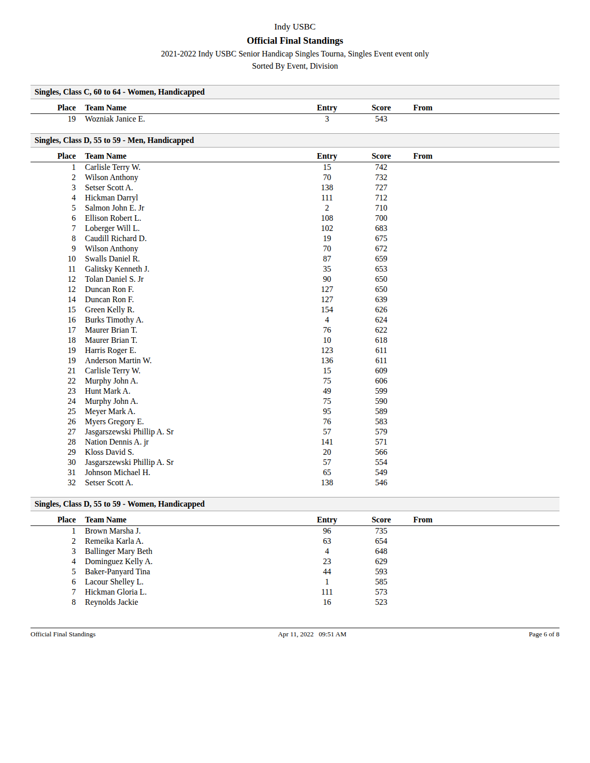Indy USBC
Official Final Standings
2021-2022 Indy USBC Senior Handicap Singles Tourna, Singles Event event only
Sorted By Event, Division
Singles, Class C, 60 to 64 - Women, Handicapped
| Place | Team Name | Entry | Score | From |
| --- | --- | --- | --- | --- |
| 19 | Wozniak Janice E. | 3 | 543 | |
Singles, Class D, 55 to 59 - Men, Handicapped
| Place | Team Name | Entry | Score | From |
| --- | --- | --- | --- | --- |
| 1 | Carlisle Terry W. | 15 | 742 | |
| 2 | Wilson Anthony | 70 | 732 | |
| 3 | Setser Scott A. | 138 | 727 | |
| 4 | Hickman Darryl | 111 | 712 | |
| 5 | Salmon John E. Jr | 2 | 710 | |
| 6 | Ellison Robert L. | 108 | 700 | |
| 7 | Loberger Will L. | 102 | 683 | |
| 8 | Caudill Richard D. | 19 | 675 | |
| 9 | Wilson Anthony | 70 | 672 | |
| 10 | Swalls Daniel R. | 87 | 659 | |
| 11 | Galitsky Kenneth J. | 35 | 653 | |
| 12 | Tolan Daniel S. Jr | 90 | 650 | |
| 12 | Duncan Ron F. | 127 | 650 | |
| 14 | Duncan Ron F. | 127 | 639 | |
| 15 | Green Kelly R. | 154 | 626 | |
| 16 | Burks Timothy A. | 4 | 624 | |
| 17 | Maurer Brian T. | 76 | 622 | |
| 18 | Maurer Brian T. | 10 | 618 | |
| 19 | Harris Roger E. | 123 | 611 | |
| 19 | Anderson Martin W. | 136 | 611 | |
| 21 | Carlisle Terry W. | 15 | 609 | |
| 22 | Murphy John A. | 75 | 606 | |
| 23 | Hunt Mark A. | 49 | 599 | |
| 24 | Murphy John A. | 75 | 590 | |
| 25 | Meyer Mark A. | 95 | 589 | |
| 26 | Myers Gregory E. | 76 | 583 | |
| 27 | Jasgarszewski Phillip A. Sr | 57 | 579 | |
| 28 | Nation Dennis A. jr | 141 | 571 | |
| 29 | Kloss David S. | 20 | 566 | |
| 30 | Jasgarszewski Phillip A. Sr | 57 | 554 | |
| 31 | Johnson Michael H. | 65 | 549 | |
| 32 | Setser Scott A. | 138 | 546 | |
Singles, Class D, 55 to 59 - Women, Handicapped
| Place | Team Name | Entry | Score | From |
| --- | --- | --- | --- | --- |
| 1 | Brown Marsha J. | 96 | 735 | |
| 2 | Remeika Karla A. | 63 | 654 | |
| 3 | Ballinger Mary Beth | 4 | 648 | |
| 4 | Dominguez Kelly A. | 23 | 629 | |
| 5 | Baker-Panyard Tina | 44 | 593 | |
| 6 | Lacour Shelley L. | 1 | 585 | |
| 7 | Hickman Gloria L. | 111 | 573 | |
| 8 | Reynolds Jackie | 16 | 523 | |
Official Final Standings Apr 11, 2022 09:51 AM Page 6 of 8